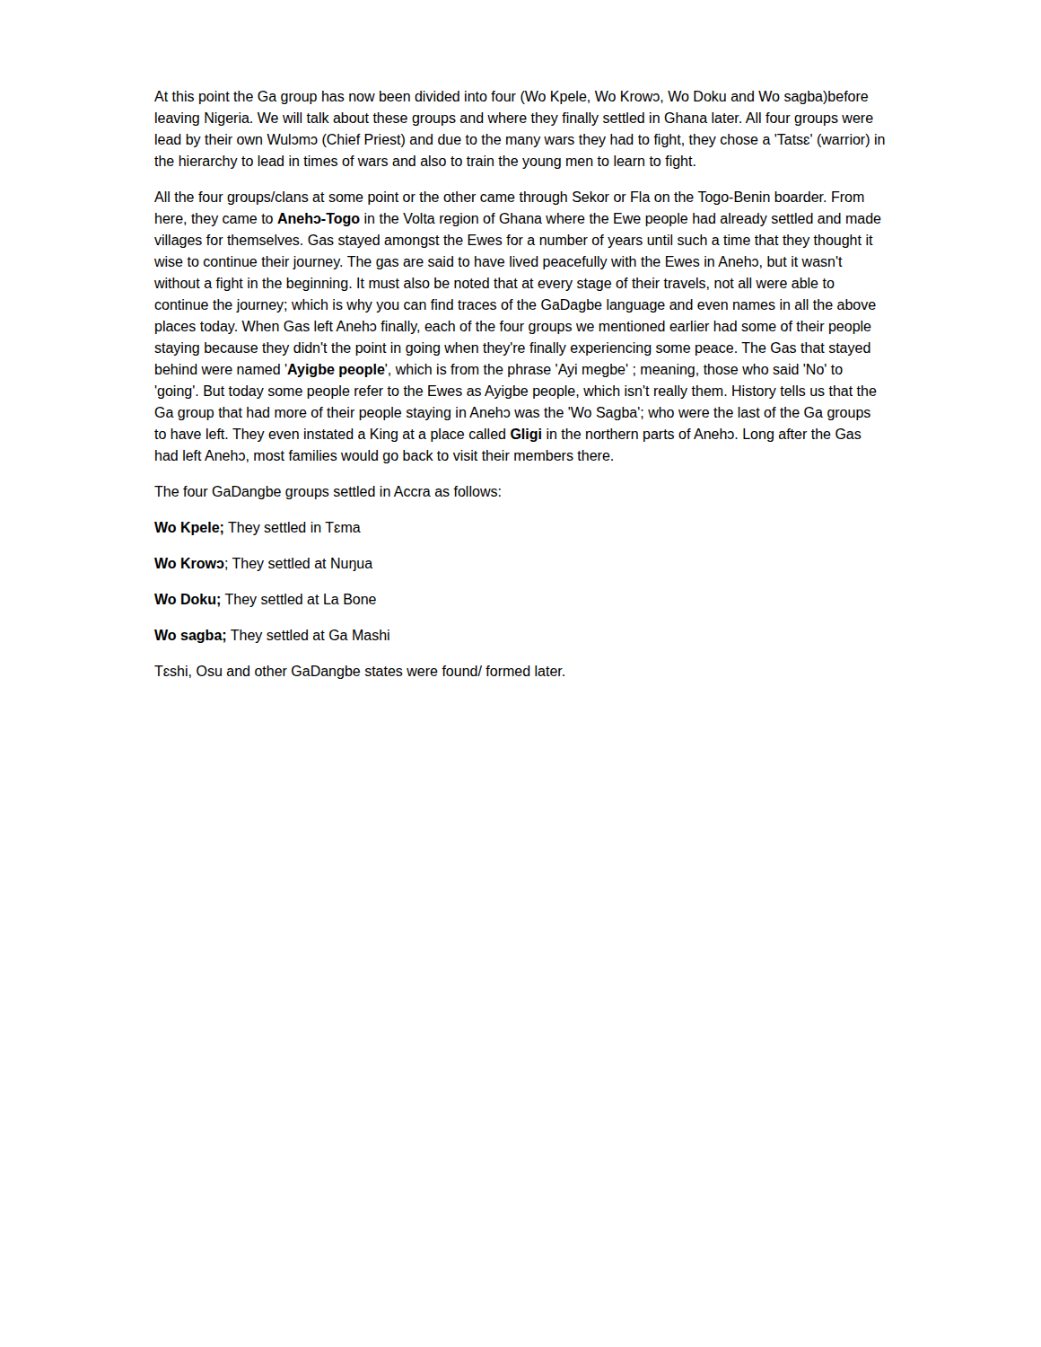At this point the Ga group has now been divided into four (Wo Kpele, Wo Krowɔ, Wo Doku and Wo sagba)before leaving Nigeria. We will talk about these groups and where they finally settled in Ghana later. All four groups were lead by their own Wulɔmɔ (Chief Priest) and due to the many wars they had to fight, they chose a 'Tatsɛ' (warrior) in the hierarchy to lead in times of wars and also to train the young men to learn to fight.
All the four groups/clans at some point or the other came through Sekor or Fla on the Togo-Benin boarder. From here, they came to Anehɔ-Togo in the Volta region of Ghana where the Ewe people had already settled and made villages for themselves. Gas stayed amongst the Ewes for a number of years until such a time that they thought it wise to continue their journey. The gas are said to have lived peacefully with the Ewes in Anehɔ, but it wasn't without a fight in the beginning. It must also be noted that at every stage of their travels, not all were able to continue the journey; which is why you can find traces of the GaDagbe language and even names in all the above places today. When Gas left Anehɔ finally, each of the four groups we mentioned earlier had some of their people staying because they didn't the point in going when they're finally experiencing some peace. The Gas that stayed behind were named 'Ayigbe people', which is from the phrase 'Ayi megbe' ; meaning, those who said 'No' to 'going'. But today some people refer to the Ewes as Ayigbe people, which isn't really them. History tells us that the Ga group that had more of their people staying in Anehɔ was the 'Wo Sagba'; who were the last of the Ga groups to have left. They even instated a King at a place called Gligi in the northern parts of Anehɔ. Long after the Gas had left Anehɔ, most families would go back to visit their members there.
The four GaDangbe groups settled in Accra as follows:
Wo Kpele; They settled in Tɛma
Wo Krowɔ; They settled at Nuŋua
Wo Doku; They settled at La Bone
Wo sagba; They settled at Ga Mashi
Tɛshi, Osu and other GaDangbe states were found/ formed later.